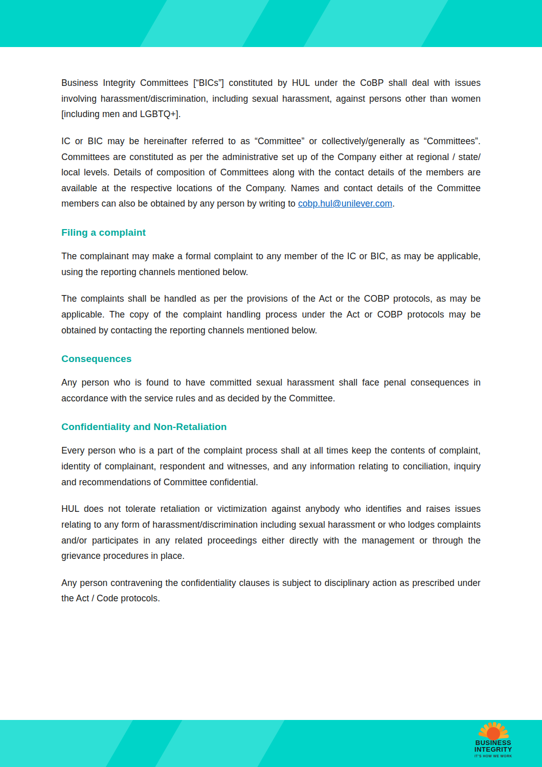Business Integrity Committees [“BICs”] constituted by HUL under the CoBP shall deal with issues involving harassment/discrimination, including sexual harassment, against persons other than women [including men and LGBTQ+].
IC or BIC may be hereinafter referred to as “Committee” or collectively/generally as “Committees”. Committees are constituted as per the administrative set up of the Company either at regional / state/ local levels. Details of composition of Committees along with the contact details of the members are available at the respective locations of the Company. Names and contact details of the Committee members can also be obtained by any person by writing to cobp.hul@unilever.com.
Filing a complaint
The complainant may make a formal complaint to any member of the IC or BIC, as may be applicable, using the reporting channels mentioned below.
The complaints shall be handled as per the provisions of the Act or the COBP protocols, as may be applicable. The copy of the complaint handling process under the Act or COBP protocols may be obtained by contacting the reporting channels mentioned below.
Consequences
Any person who is found to have committed sexual harassment shall face penal consequences in accordance with the service rules and as decided by the Committee.
Confidentiality and Non-Retaliation
Every person who is a part of the complaint process shall at all times keep the contents of complaint, identity of complainant, respondent and witnesses, and any information relating to conciliation, inquiry and recommendations of Committee confidential.
HUL does not tolerate retaliation or victimization against anybody who identifies and raises issues relating to any form of harassment/discrimination including sexual harassment or who lodges complaints and/or participates in any related proceedings either directly with the management or through the grievance procedures in place.
Any person contravening the confidentiality clauses is subject to disciplinary action as prescribed under the Act / Code protocols.
BUSINESS
INTEGRITY
IT'S HOW WE WORK